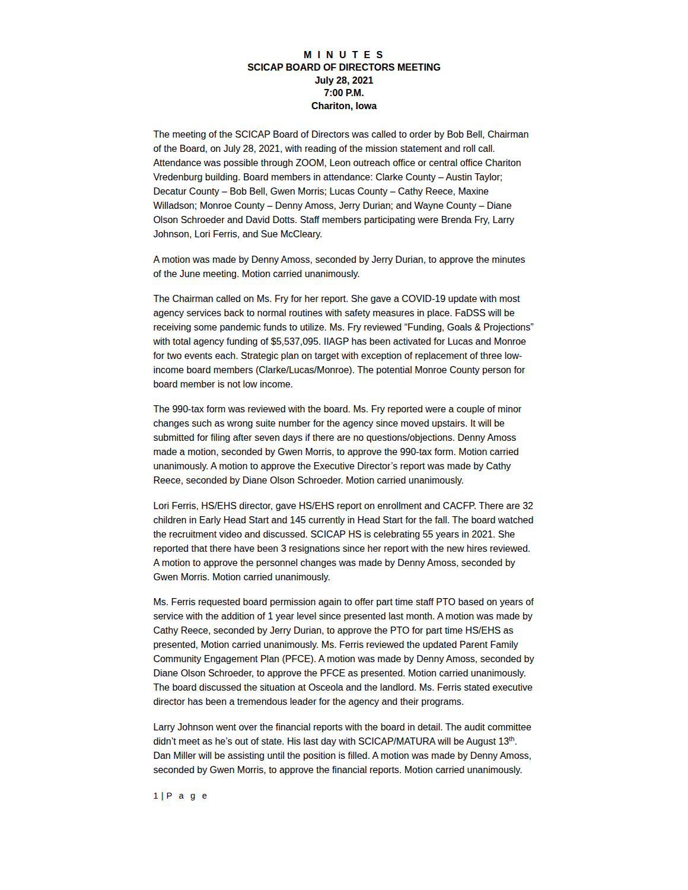M I N U T E S
SCICAP BOARD OF DIRECTORS MEETING
July 28, 2021
7:00 P.M.
Chariton, Iowa
The meeting of the SCICAP Board of Directors was called to order by Bob Bell, Chairman of the Board, on July 28, 2021, with reading of the mission statement and roll call. Attendance was possible through ZOOM, Leon outreach office or central office Chariton Vredenburg building. Board members in attendance: Clarke County – Austin Taylor; Decatur County – Bob Bell, Gwen Morris; Lucas County – Cathy Reece, Maxine Willadson; Monroe County – Denny Amoss, Jerry Durian; and Wayne County – Diane Olson Schroeder and David Dotts. Staff members participating were Brenda Fry, Larry Johnson, Lori Ferris, and Sue McCleary.
A motion was made by Denny Amoss, seconded by Jerry Durian, to approve the minutes of the June meeting. Motion carried unanimously.
The Chairman called on Ms. Fry for her report. She gave a COVID-19 update with most agency services back to normal routines with safety measures in place. FaDSS will be receiving some pandemic funds to utilize. Ms. Fry reviewed “Funding, Goals & Projections” with total agency funding of $5,537,095. IIAGP has been activated for Lucas and Monroe for two events each. Strategic plan on target with exception of replacement of three low-income board members (Clarke/Lucas/Monroe). The potential Monroe County person for board member is not low income.
The 990-tax form was reviewed with the board. Ms. Fry reported were a couple of minor changes such as wrong suite number for the agency since moved upstairs. It will be submitted for filing after seven days if there are no questions/objections. Denny Amoss made a motion, seconded by Gwen Morris, to approve the 990-tax form. Motion carried unanimously. A motion to approve the Executive Director’s report was made by Cathy Reece, seconded by Diane Olson Schroeder. Motion carried unanimously.
Lori Ferris, HS/EHS director, gave HS/EHS report on enrollment and CACFP. There are 32 children in Early Head Start and 145 currently in Head Start for the fall. The board watched the recruitment video and discussed. SCICAP HS is celebrating 55 years in 2021. She reported that there have been 3 resignations since her report with the new hires reviewed. A motion to approve the personnel changes was made by Denny Amoss, seconded by Gwen Morris. Motion carried unanimously.
Ms. Ferris requested board permission again to offer part time staff PTO based on years of service with the addition of 1 year level since presented last month. A motion was made by Cathy Reece, seconded by Jerry Durian, to approve the PTO for part time HS/EHS as presented, Motion carried unanimously. Ms. Ferris reviewed the updated Parent Family Community Engagement Plan (PFCE). A motion was made by Denny Amoss, seconded by Diane Olson Schroeder, to approve the PFCE as presented. Motion carried unanimously. The board discussed the situation at Osceola and the landlord. Ms. Ferris stated executive director has been a tremendous leader for the agency and their programs.
Larry Johnson went over the financial reports with the board in detail. The audit committee didn’t meet as he’s out of state. His last day with SCICAP/MATURA will be August 13th. Dan Miller will be assisting until the position is filled. A motion was made by Denny Amoss, seconded by Gwen Morris, to approve the financial reports. Motion carried unanimously.
1|P a g e